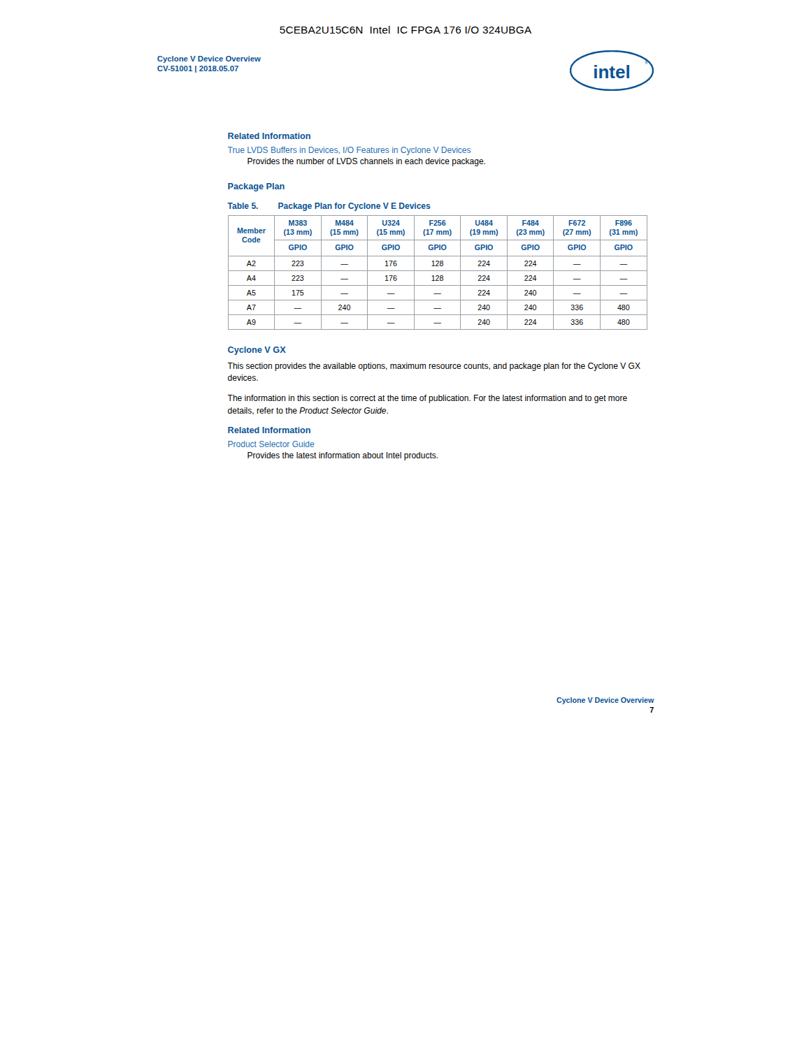5CEBA2U15C6N Intel IC FPGA 176 I/O 324UBGA
Cyclone V Device Overview
CV-51001 | 2018.05.07
intel ®
Related Information
True LVDS Buffers in Devices, I/O Features in Cyclone V Devices
Provides the number of LVDS channels in each device package.
Package Plan
Table 5. Package Plan for Cyclone V E Devices
| Member Code | M383 (13 mm) | M484 (15 mm) | U324 (15 mm) | F256 (17 mm) | U484 (19 mm) | F484 (23 mm) | F672 (27 mm) | F896 (31 mm) |
| --- | --- | --- | --- | --- | --- | --- | --- | --- |
| GPIO | GPIO | GPIO | GPIO | GPIO | GPIO | GPIO | GPIO |
| A2 | 223 | — | 176 | 128 | 224 | 224 | — | — |
| A4 | 223 | — | 176 | 128 | 224 | 224 | — | — |
| A5 | 175 | — | — | — | 224 | 240 | — | — |
| A7 | — | 240 | — | — | 240 | 240 | 336 | 480 |
| A9 | — | — | — | — | 240 | 224 | 336 | 480 |
Cyclone V GX
This section provides the available options, maximum resource counts, and package plan for the Cyclone V GX devices.
The information in this section is correct at the time of publication. For the latest information and to get more details, refer to the Product Selector Guide.
Related Information
Product Selector Guide
Provides the latest information about Intel products.
Cyclone V Device Overview
7